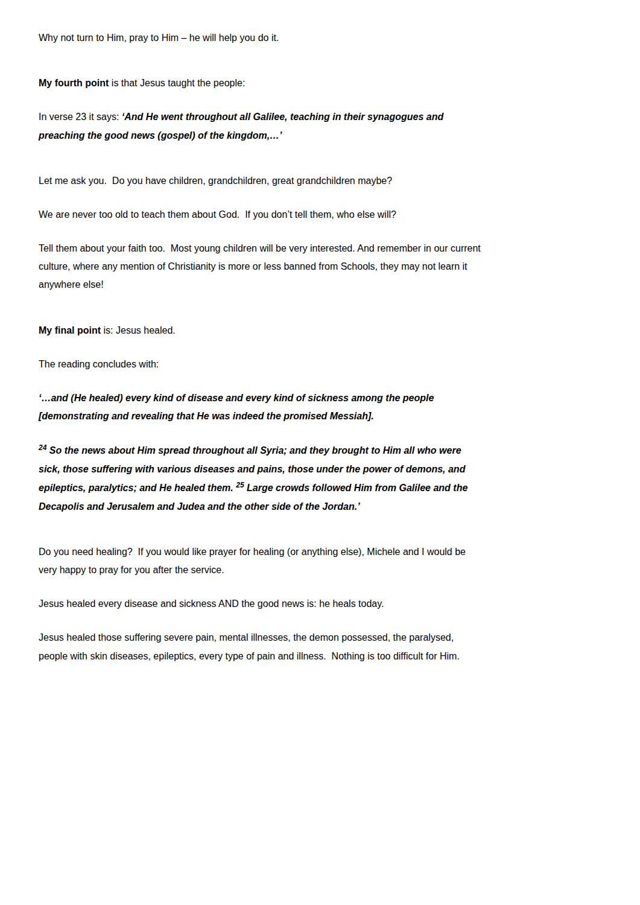Why not turn to Him, pray to Him – he will help you do it.
My fourth point is that Jesus taught the people:
In verse 23 it says: ‘And He went throughout all Galilee, teaching in their synagogues and preaching the good news (gospel) of the kingdom,…’
Let me ask you. Do you have children, grandchildren, great grandchildren maybe?
We are never too old to teach them about God. If you don’t tell them, who else will?
Tell them about your faith too. Most young children will be very interested. And remember in our current culture, where any mention of Christianity is more or less banned from Schools, they may not learn it anywhere else!
My final point is: Jesus healed.
The reading concludes with:
‘…and (He healed) every kind of disease and every kind of sickness among the people [demonstrating and revealing that He was indeed the promised Messiah].
24 So the news about Him spread throughout all Syria; and they brought to Him all who were sick, those suffering with various diseases and pains, those under the power of demons, and epileptics, paralytics; and He healed them. 25 Large crowds followed Him from Galilee and the Decapolis and Jerusalem and Judea and the other side of the Jordan.’
Do you need healing? If you would like prayer for healing (or anything else), Michele and I would be very happy to pray for you after the service.
Jesus healed every disease and sickness AND the good news is: he heals today.
Jesus healed those suffering severe pain, mental illnesses, the demon possessed, the paralysed, people with skin diseases, epileptics, every type of pain and illness. Nothing is too difficult for Him.